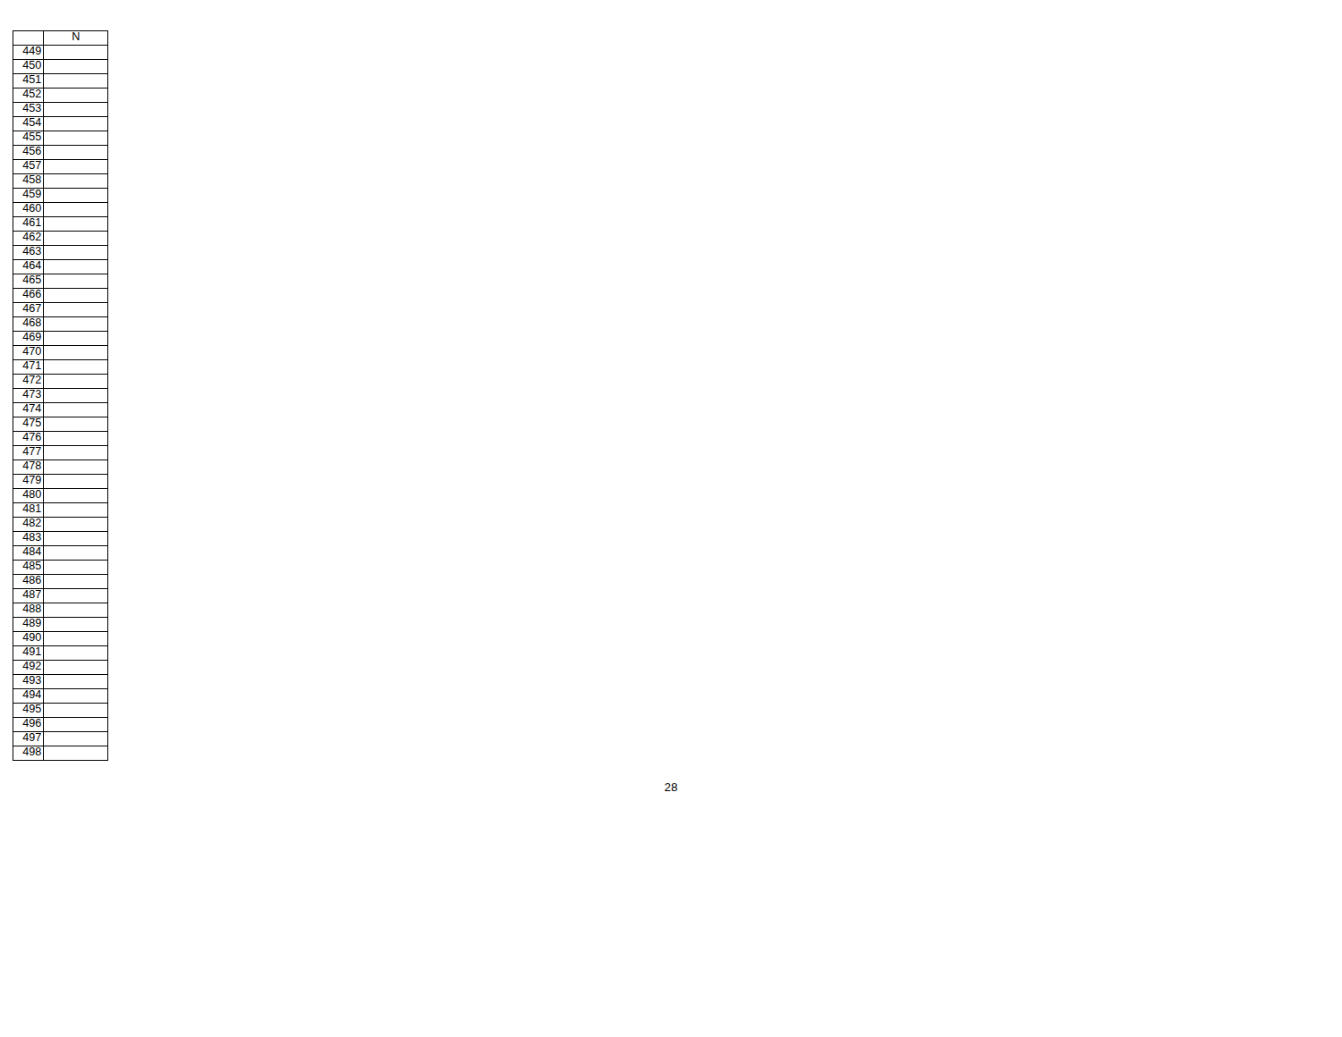| | N |
| --- | --- |
| 449 | |
| 450 | |
| 451 | |
| 452 | |
| 453 | |
| 454 | |
| 455 | |
| 456 | |
| 457 | |
| 458 | |
| 459 | |
| 460 | |
| 461 | |
| 462 | |
| 463 | |
| 464 | |
| 465 | |
| 466 | |
| 467 | |
| 468 | |
| 469 | |
| 470 | |
| 471 | |
| 472 | |
| 473 | |
| 474 | |
| 475 | |
| 476 | |
| 477 | |
| 478 | |
| 479 | |
| 480 | |
| 481 | |
| 482 | |
| 483 | |
| 484 | |
| 485 | |
| 486 | |
| 487 | |
| 488 | |
| 489 | |
| 490 | |
| 491 | |
| 492 | |
| 493 | |
| 494 | |
| 495 | |
| 496 | |
| 497 | |
| 498 | |
28